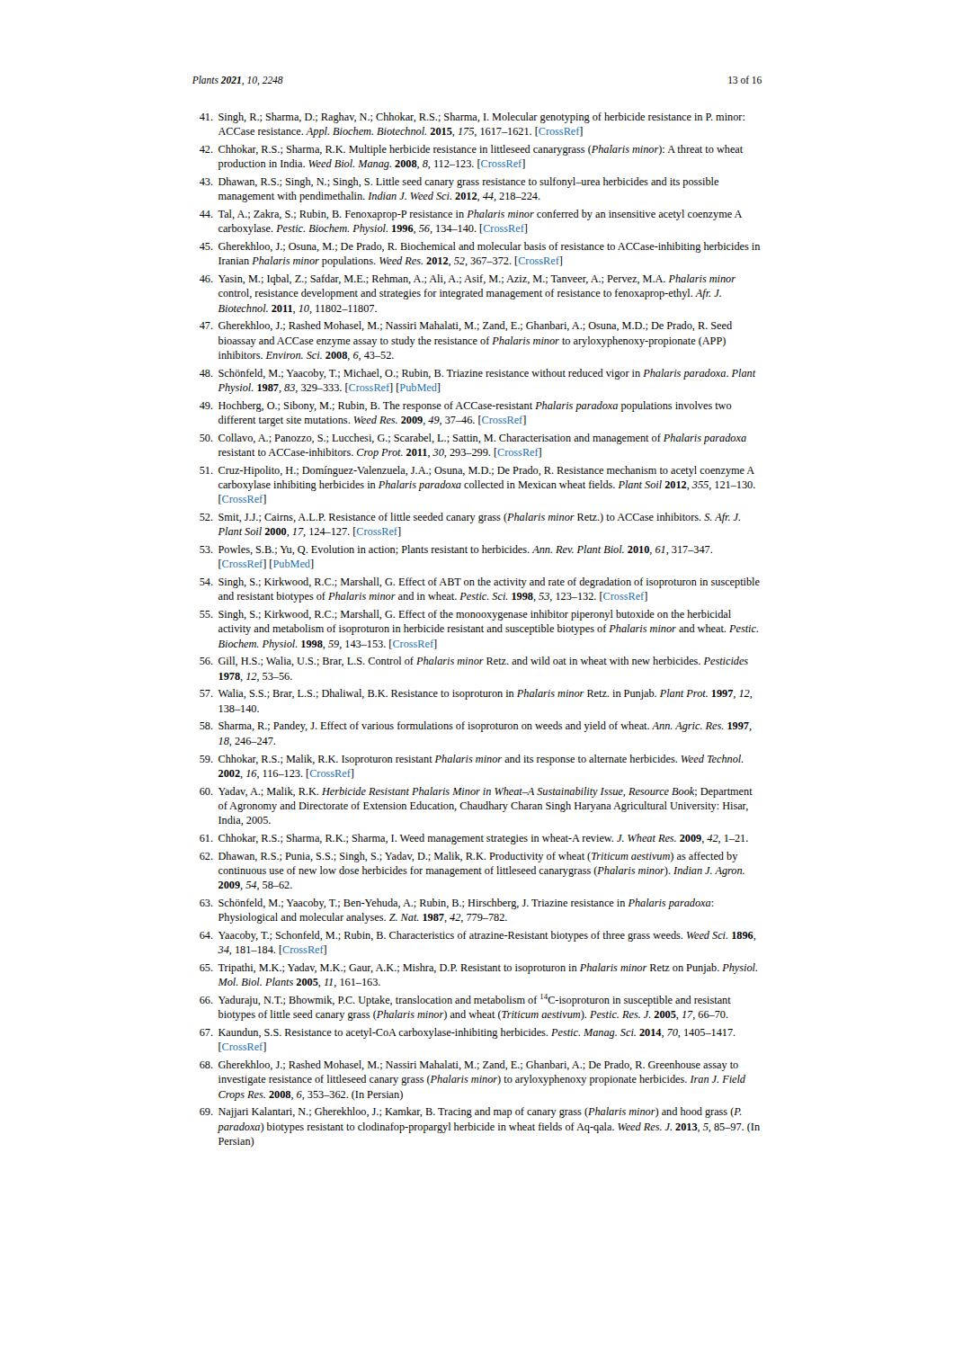Plants 2021, 10, 2248
13 of 16
Singh, R.; Sharma, D.; Raghav, N.; Chhokar, R.S.; Sharma, I. Molecular genotyping of herbicide resistance in P. minor: ACCase resistance. Appl. Biochem. Biotechnol. 2015, 175, 1617–1621. [CrossRef]
Chhokar, R.S.; Sharma, R.K. Multiple herbicide resistance in littleseed canarygrass (Phalaris minor): A threat to wheat production in India. Weed Biol. Manag. 2008, 8, 112–123. [CrossRef]
Dhawan, R.S.; Singh, N.; Singh, S. Little seed canary grass resistance to sulfonyl–urea herbicides and its possible management with pendimethalin. Indian J. Weed Sci. 2012, 44, 218–224.
Tal, A.; Zakra, S.; Rubin, B. Fenoxaprop-P resistance in Phalaris minor conferred by an insensitive acetyl coenzyme A carboxylase. Pestic. Biochem. Physiol. 1996, 56, 134–140. [CrossRef]
Gherekhloo, J.; Osuna, M.; De Prado, R. Biochemical and molecular basis of resistance to ACCase-inhibiting herbicides in Iranian Phalaris minor populations. Weed Res. 2012, 52, 367–372. [CrossRef]
Yasin, M.; Iqbal, Z.; Safdar, M.E.; Rehman, A.; Ali, A.; Asif, M.; Aziz, M.; Tanveer, A.; Pervez, M.A. Phalaris minor control, resistance development and strategies for integrated management of resistance to fenoxaprop-ethyl. Afr. J. Biotechnol. 2011, 10, 11802–11807.
Gherekhloo, J.; Rashed Mohasel, M.; Nassiri Mahalati, M.; Zand, E.; Ghanbari, A.; Osuna, M.D.; De Prado, R. Seed bioassay and ACCase enzyme assay to study the resistance of Phalaris minor to aryloxyphenoxy-propionate (APP) inhibitors. Environ. Sci. 2008, 6, 43–52.
Schönfeld, M.; Yaacoby, T.; Michael, O.; Rubin, B. Triazine resistance without reduced vigor in Phalaris paradoxa. Plant Physiol. 1987, 83, 329–333. [CrossRef] [PubMed]
Hochberg, O.; Sibony, M.; Rubin, B. The response of ACCase-resistant Phalaris paradoxa populations involves two different target site mutations. Weed Res. 2009, 49, 37–46. [CrossRef]
Collavo, A.; Panozzo, S.; Lucchesi, G.; Scarabel, L.; Sattin, M. Characterisation and management of Phalaris paradoxa resistant to ACCase-inhibitors. Crop Prot. 2011, 30, 293–299. [CrossRef]
Cruz-Hipolito, H.; Domínguez-Valenzuela, J.A.; Osuna, M.D.; De Prado, R. Resistance mechanism to acetyl coenzyme A carboxylase inhibiting herbicides in Phalaris paradoxa collected in Mexican wheat fields. Plant Soil 2012, 355, 121–130. [CrossRef]
Smit, J.J.; Cairns, A.L.P. Resistance of little seeded canary grass (Phalaris minor Retz.) to ACCase inhibitors. S. Afr. J. Plant Soil 2000, 17, 124–127. [CrossRef]
Powles, S.B.; Yu, Q. Evolution in action; Plants resistant to herbicides. Ann. Rev. Plant Biol. 2010, 61, 317–347. [CrossRef] [PubMed]
Singh, S.; Kirkwood, R.C.; Marshall, G. Effect of ABT on the activity and rate of degradation of isoproturon in susceptible and resistant biotypes of Phalaris minor and in wheat. Pestic. Sci. 1998, 53, 123–132. [CrossRef]
Singh, S.; Kirkwood, R.C.; Marshall, G. Effect of the monooxygenase inhibitor piperonyl butoxide on the herbicidal activity and metabolism of isoproturon in herbicide resistant and susceptible biotypes of Phalaris minor and wheat. Pestic. Biochem. Physiol. 1998, 59, 143–153. [CrossRef]
Gill, H.S.; Walia, U.S.; Brar, L.S. Control of Phalaris minor Retz. and wild oat in wheat with new herbicides. Pesticides 1978, 12, 53–56.
Walia, S.S.; Brar, L.S.; Dhaliwal, B.K. Resistance to isoproturon in Phalaris minor Retz. in Punjab. Plant Prot. 1997, 12, 138–140.
Sharma, R.; Pandey, J. Effect of various formulations of isoproturon on weeds and yield of wheat. Ann. Agric. Res. 1997, 18, 246–247.
Chhokar, R.S.; Malik, R.K. Isoproturon resistant Phalaris minor and its response to alternate herbicides. Weed Technol. 2002, 16, 116–123. [CrossRef]
Yadav, A.; Malik, R.K. Herbicide Resistant Phalaris Minor in Wheat–A Sustainability Issue, Resource Book; Department of Agronomy and Directorate of Extension Education, Chaudhary Charan Singh Haryana Agricultural University: Hisar, India, 2005.
Chhokar, R.S.; Sharma, R.K.; Sharma, I. Weed management strategies in wheat-A review. J. Wheat Res. 2009, 42, 1–21.
Dhawan, R.S.; Punia, S.S.; Singh, S.; Yadav, D.; Malik, R.K. Productivity of wheat (Triticum aestivum) as affected by continuous use of new low dose herbicides for management of littleseed canarygrass (Phalaris minor). Indian J. Agron. 2009, 54, 58–62.
Schönfeld, M.; Yaacoby, T.; Ben-Yehuda, A.; Rubin, B.; Hirschberg, J. Triazine resistance in Phalaris paradoxa: Physiological and molecular analyses. Z. Nat. 1987, 42, 779–782.
Yaacoby, T.; Schonfeld, M.; Rubin, B. Characteristics of atrazine-Resistant biotypes of three grass weeds. Weed Sci. 1896, 34, 181–184. [CrossRef]
Tripathi, M.K.; Yadav, M.K.; Gaur, A.K.; Mishra, D.P. Resistant to isoproturon in Phalaris minor Retz on Punjab. Physiol. Mol. Biol. Plants 2005, 11, 161–163.
Yaduraju, N.T.; Bhowmik, P.C. Uptake, translocation and metabolism of 14C-isoproturon in susceptible and resistant biotypes of little seed canary grass (Phalaris minor) and wheat (Triticum aestivum). Pestic. Res. J. 2005, 17, 66–70.
Kaundun, S.S. Resistance to acetyl-CoA carboxylase-inhibiting herbicides. Pestic. Manag. Sci. 2014, 70, 1405–1417. [CrossRef]
Gherekhloo, J.; Rashed Mohasel, M.; Nassiri Mahalati, M.; Zand, E.; Ghanbari, A.; De Prado, R. Greenhouse assay to investigate resistance of littleseed canary grass (Phalaris minor) to aryloxyphenoxy propionate herbicides. Iran J. Field Crops Res. 2008, 6, 353–362. (In Persian)
Najjari Kalantari, N.; Gherekhloo, J.; Kamkar, B. Tracing and map of canary grass (Phalaris minor) and hood grass (P. paradoxa) biotypes resistant to clodinafop-propargyl herbicide in wheat fields of Aq-qala. Weed Res. J. 2013, 5, 85–97. (In Persian)